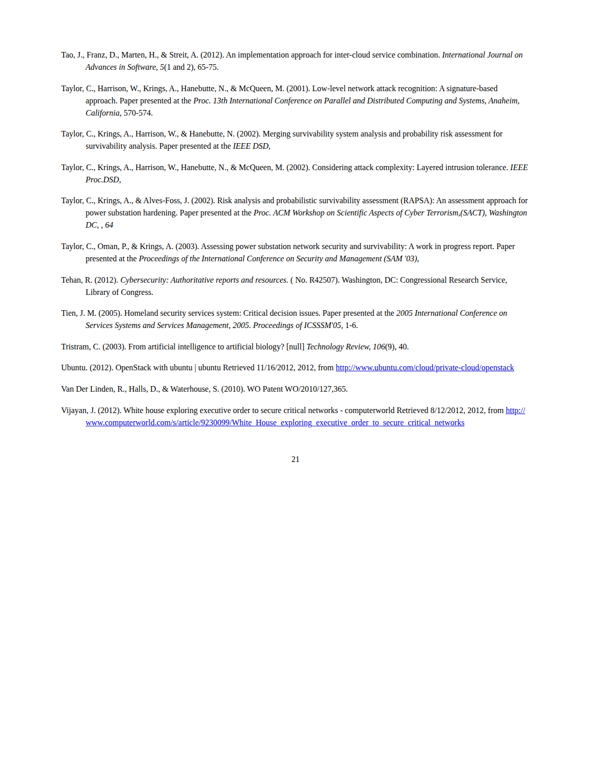Tao, J., Franz, D., Marten, H., & Streit, A. (2012). An implementation approach for inter-cloud service combination. International Journal on Advances in Software, 5(1 and 2), 65-75.
Taylor, C., Harrison, W., Krings, A., Hanebutte, N., & McQueen, M. (2001). Low-level network attack recognition: A signature-based approach. Paper presented at the Proc. 13th International Conference on Parallel and Distributed Computing and Systems, Anaheim, California, 570-574.
Taylor, C., Krings, A., Harrison, W., & Hanebutte, N. (2002). Merging survivability system analysis and probability risk assessment for survivability analysis. Paper presented at the IEEE DSD,
Taylor, C., Krings, A., Harrison, W., Hanebutte, N., & McQueen, M. (2002). Considering attack complexity: Layered intrusion tolerance. IEEE Proc.DSD,
Taylor, C., Krings, A., & Alves-Foss, J. (2002). Risk analysis and probabilistic survivability assessment (RAPSA): An assessment approach for power substation hardening. Paper presented at the Proc. ACM Workshop on Scientific Aspects of Cyber Terrorism,(SACT), Washington DC, , 64
Taylor, C., Oman, P., & Krings, A. (2003). Assessing power substation network security and survivability: A work in progress report. Paper presented at the Proceedings of the International Conference on Security and Management (SAM '03),
Tehan, R. (2012). Cybersecurity: Authoritative reports and resources. ( No. R42507). Washington, DC: Congressional Research Service, Library of Congress.
Tien, J. M. (2005). Homeland security services system: Critical decision issues. Paper presented at the 2005 International Conference on Services Systems and Services Management, 2005. Proceedings of ICSSSM'05, 1-6.
Tristram, C. (2003). From artificial intelligence to artificial biology? [null] Technology Review, 106(9), 40.
Ubuntu. (2012). OpenStack with ubuntu | ubuntu Retrieved 11/16/2012, 2012, from http://www.ubuntu.com/cloud/private-cloud/openstack
Van Der Linden, R., Halls, D., & Waterhouse, S. (2010). WO Patent WO/2010/127,365.
Vijayan, J. (2012). White house exploring executive order to secure critical networks - computerworld Retrieved 8/12/2012, 2012, from http://www.computerworld.com/s/article/9230099/White_House_exploring_executive_order_to_secure_critical_networks
21